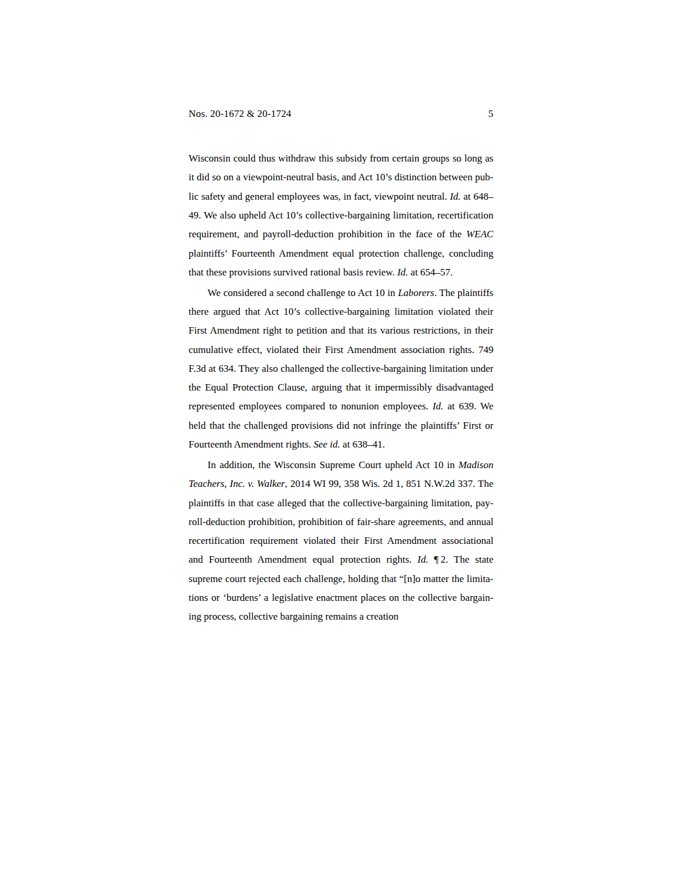Nos. 20-1672 & 20-1724 5
Wisconsin could thus withdraw this subsidy from certain groups so long as it did so on a viewpoint-neutral basis, and Act 10’s distinction between public safety and general employees was, in fact, viewpoint neutral. Id. at 648–49. We also upheld Act 10’s collective-bargaining limitation, recertification requirement, and payroll-deduction prohibition in the face of the WEAC plaintiffs’ Fourteenth Amendment equal protection challenge, concluding that these provisions survived rational basis review. Id. at 654–57.
We considered a second challenge to Act 10 in Laborers. The plaintiffs there argued that Act 10’s collective-bargaining limitation violated their First Amendment right to petition and that its various restrictions, in their cumulative effect, violated their First Amendment association rights. 749 F.3d at 634. They also challenged the collective-bargaining limitation under the Equal Protection Clause, arguing that it impermissibly disadvantaged represented employees compared to nonunion employees. Id. at 639. We held that the challenged provisions did not infringe the plaintiffs’ First or Fourteenth Amendment rights. See id. at 638–41.
In addition, the Wisconsin Supreme Court upheld Act 10 in Madison Teachers, Inc. v. Walker, 2014 WI 99, 358 Wis. 2d 1, 851 N.W.2d 337. The plaintiffs in that case alleged that the collective-bargaining limitation, payroll-deduction prohibition, prohibition of fair-share agreements, and annual recertification requirement violated their First Amendment associational and Fourteenth Amendment equal protection rights. Id. ¶ 2. The state supreme court rejected each challenge, holding that “[n]o matter the limitations or ‘burdens’ a legislative enactment places on the collective bargaining process, collective bargaining remains a creation